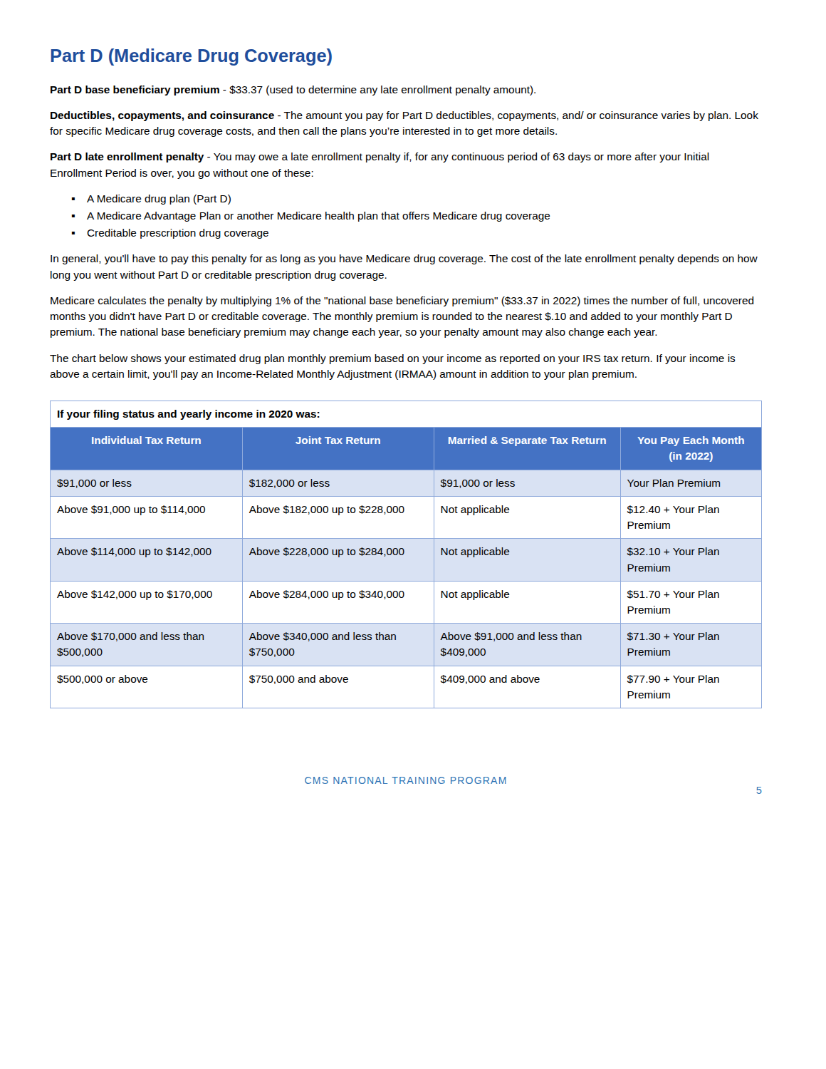Part D (Medicare Drug Coverage)
Part D base beneficiary premium - $33.37 (used to determine any late enrollment penalty amount).
Deductibles, copayments, and coinsurance - The amount you pay for Part D deductibles, copayments, and/ or coinsurance varies by plan. Look for specific Medicare drug coverage costs, and then call the plans you’re interested in to get more details.
Part D late enrollment penalty - You may owe a late enrollment penalty if, for any continuous period of 63 days or more after your Initial Enrollment Period is over, you go without one of these:
A Medicare drug plan (Part D)
A Medicare Advantage Plan or another Medicare health plan that offers Medicare drug coverage
Creditable prescription drug coverage
In general, you'll have to pay this penalty for as long as you have Medicare drug coverage. The cost of the late enrollment penalty depends on how long you went without Part D or creditable prescription drug coverage.
Medicare calculates the penalty by multiplying 1% of the "national base beneficiary premium" ($33.37 in 2022) times the number of full, uncovered months you didn't have Part D or creditable coverage. The monthly premium is rounded to the nearest $.10 and added to your monthly Part D premium. The national base beneficiary premium may change each year, so your penalty amount may also change each year.
The chart below shows your estimated drug plan monthly premium based on your income as reported on your IRS tax return. If your income is above a certain limit, you'll pay an Income-Related Monthly Adjustment (IRMAA) amount in addition to your plan premium.
| If your filing status and yearly income in 2020 was: |
| Individual Tax Return | Joint Tax Return | Married & Separate Tax Return | You Pay Each Month (in 2022) |
| $91,000 or less | $182,000 or less | $91,000 or less | Your Plan Premium |
| Above $91,000 up to $114,000 | Above $182,000 up to $228,000 | Not applicable | $12.40 + Your Plan Premium |
| Above $114,000 up to $142,000 | Above $228,000 up to $284,000 | Not applicable | $32.10 + Your Plan Premium |
| Above $142,000 up to $170,000 | Above $284,000 up to $340,000 | Not applicable | $51.70 + Your Plan Premium |
| Above $170,000 and less than $500,000 | Above $340,000 and less than $750,000 | Above $91,000 and less than $409,000 | $71.30 + Your Plan Premium |
| $500,000 or above | $750,000 and above | $409,000 and above | $77.90 + Your Plan Premium |
CMS NATIONAL TRAINING PROGRAM 5